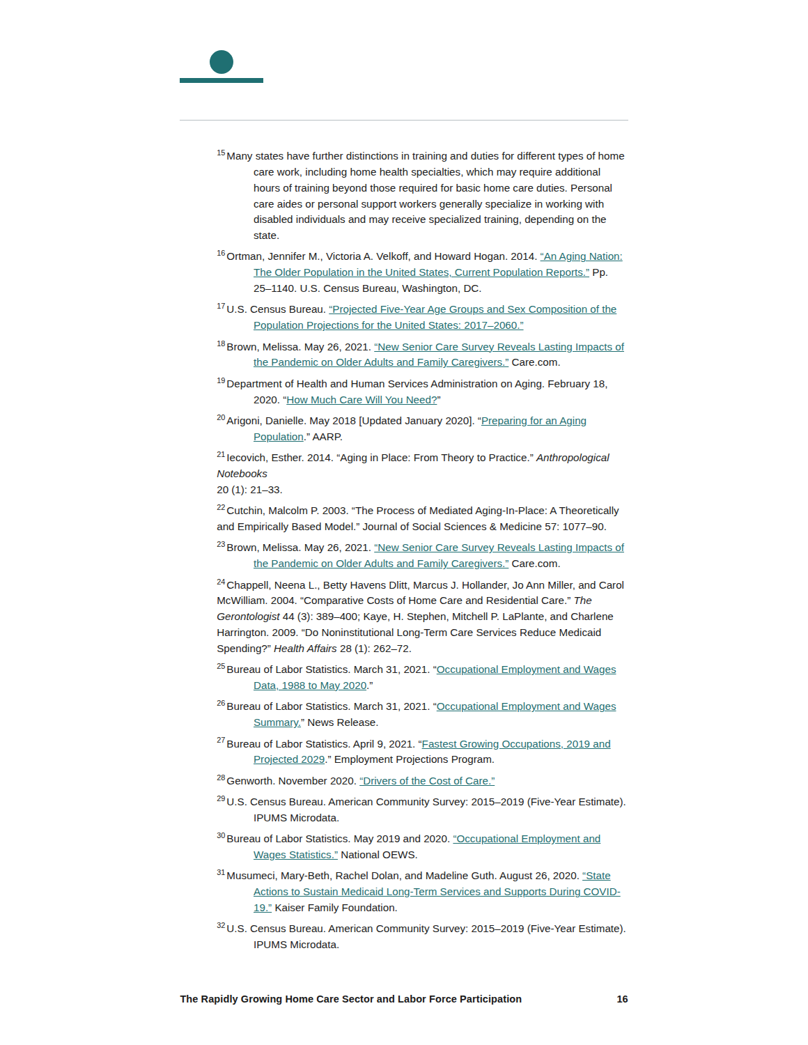15 Many states have further distinctions in training and duties for different types of home care work, including home health specialties, which may require additional hours of training beyond those required for basic home care duties. Personal care aides or personal support workers generally specialize in working with disabled individuals and may receive specialized training, depending on the state.
16 Ortman, Jennifer M., Victoria A. Velkoff, and Howard Hogan. 2014. “An Aging Nation: The Older Population in the United States, Current Population Reports.” Pp. 25–1140. U.S. Census Bureau, Washington, DC.
17 U.S. Census Bureau. “Projected Five-Year Age Groups and Sex Composition of the Population Projections for the United States: 2017–2060.”
18 Brown, Melissa. May 26, 2021. “New Senior Care Survey Reveals Lasting Impacts of the Pandemic on Older Adults and Family Caregivers.” Care.com.
19 Department of Health and Human Services Administration on Aging. February 18, 2020. “How Much Care Will You Need?”
20 Arigoni, Danielle. May 2018 [Updated January 2020]. “Preparing for an Aging Population.” AARP.
21 Iecovich, Esther. 2014. “Aging in Place: From Theory to Practice.” Anthropological Notebooks
20 (1): 21–33.
22 Cutchin, Malcolm P. 2003. “The Process of Mediated Aging-In-Place: A Theoretically and Empirically Based Model.” Journal of Social Sciences & Medicine 57: 1077–90.
23 Brown, Melissa. May 26, 2021. “New Senior Care Survey Reveals Lasting Impacts of the Pandemic on Older Adults and Family Caregivers.” Care.com.
24 Chappell, Neena L., Betty Havens Dlitt, Marcus J. Hollander, Jo Ann Miller, and Carol McWilliam. 2004. “Comparative Costs of Home Care and Residential Care.” The Gerontologist 44 (3): 389–400; Kaye, H. Stephen, Mitchell P. LaPlante, and Charlene Harrington. 2009. “Do Noninstitutional Long-Term Care Services Reduce Medicaid Spending?” Health Affairs 28 (1): 262–72.
25 Bureau of Labor Statistics. March 31, 2021. “Occupational Employment and Wages Data, 1988 to May 2020.”
26 Bureau of Labor Statistics. March 31, 2021. “Occupational Employment and Wages Summary.” News Release.
27 Bureau of Labor Statistics. April 9, 2021. “Fastest Growing Occupations, 2019 and Projected 2029.” Employment Projections Program.
28 Genworth. November 2020. “Drivers of the Cost of Care.”
29 U.S. Census Bureau. American Community Survey: 2015–2019 (Five-Year Estimate). IPUMS Microdata.
30 Bureau of Labor Statistics. May 2019 and 2020. “Occupational Employment and Wages Statistics.” National OEWS.
31 Musumeci, Mary-Beth, Rachel Dolan, and Madeline Guth. August 26, 2020. “State Actions to Sustain Medicaid Long-Term Services and Supports During COVID-19.” Kaiser Family Foundation.
32 U.S. Census Bureau. American Community Survey: 2015–2019 (Five-Year Estimate). IPUMS Microdata.
The Rapidly Growing Home Care Sector and Labor Force Participation
16